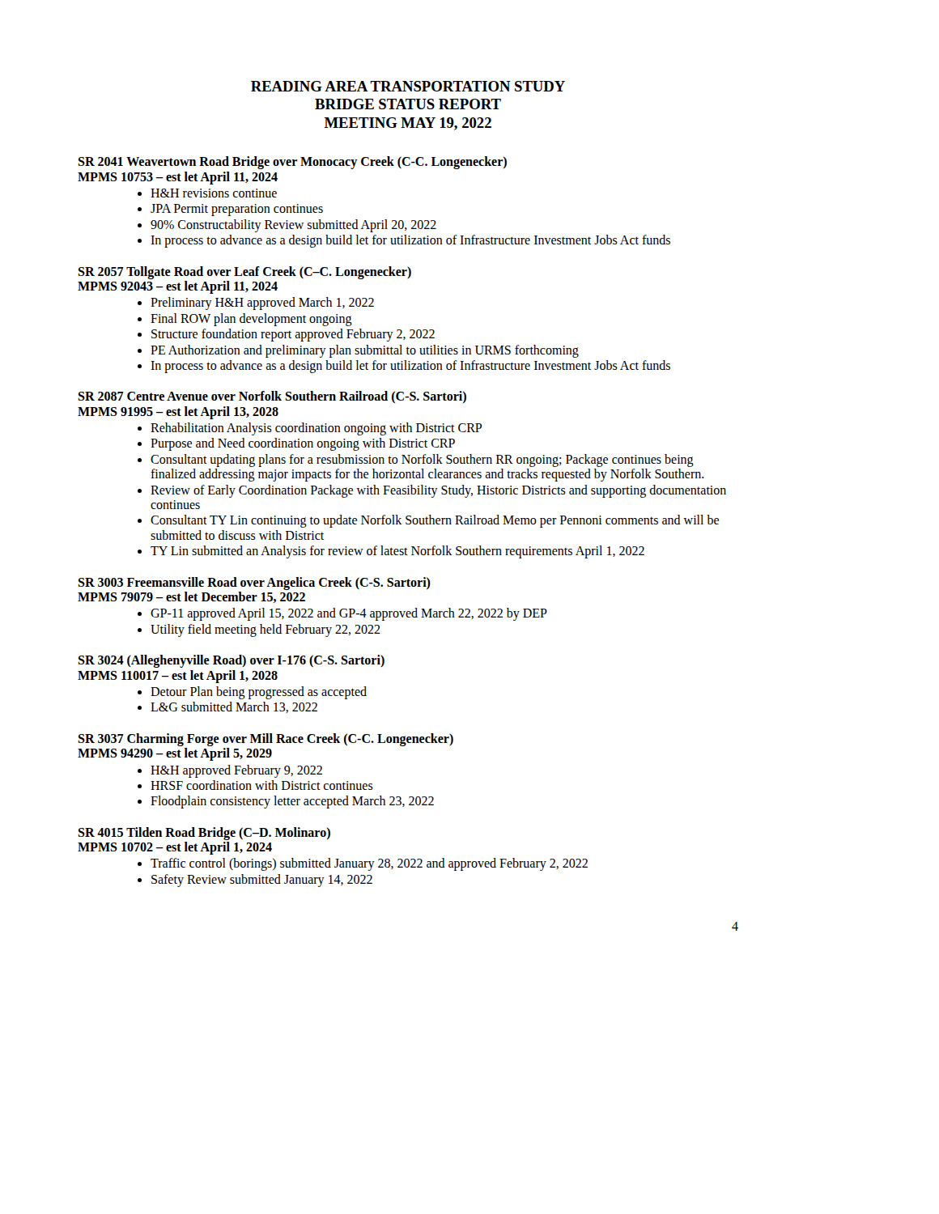READING AREA TRANSPORTATION STUDY
BRIDGE STATUS REPORT
MEETING MAY 19, 2022
SR 2041 Weavertown Road Bridge over Monocacy Creek (C-C. Longenecker)
MPMS 10753 – est let April 11, 2024
H&H revisions continue
JPA Permit preparation continues
90% Constructability Review submitted April 20, 2022
In process to advance as a design build let for utilization of Infrastructure Investment Jobs Act funds
SR 2057 Tollgate Road over Leaf Creek (C–C. Longenecker)
MPMS 92043 – est let April 11, 2024
Preliminary H&H approved March 1, 2022
Final ROW plan development ongoing
Structure foundation report approved February 2, 2022
PE Authorization and preliminary plan submittal to utilities in URMS forthcoming
In process to advance as a design build let for utilization of Infrastructure Investment Jobs Act funds
SR 2087 Centre Avenue over Norfolk Southern Railroad (C-S. Sartori)
MPMS 91995 – est let April 13, 2028
Rehabilitation Analysis coordination ongoing with District CRP
Purpose and Need coordination ongoing with District CRP
Consultant updating plans for a resubmission to Norfolk Southern RR ongoing; Package continues being finalized addressing major impacts for the horizontal clearances and tracks requested by Norfolk Southern.
Review of Early Coordination Package with Feasibility Study, Historic Districts and supporting documentation continues
Consultant TY Lin continuing to update Norfolk Southern Railroad Memo per Pennoni comments and will be submitted to discuss with District
TY Lin submitted an Analysis for review of latest Norfolk Southern requirements April 1, 2022
SR 3003 Freemansville Road over Angelica Creek (C-S. Sartori)
MPMS 79079 – est let December 15, 2022
GP-11 approved April 15, 2022 and GP-4 approved March 22, 2022 by DEP
Utility field meeting held February 22, 2022
SR 3024 (Alleghenyville Road) over I-176 (C-S. Sartori)
MPMS 110017 – est let April 1, 2028
Detour Plan being progressed as accepted
L&G submitted March 13, 2022
SR 3037 Charming Forge over Mill Race Creek (C-C. Longenecker)
MPMS 94290 – est let April 5, 2029
H&H approved February 9, 2022
HRSF coordination with District continues
Floodplain consistency letter accepted March 23, 2022
SR 4015 Tilden Road Bridge (C–D. Molinaro)
MPMS 10702 – est let April 1, 2024
Traffic control (borings) submitted January 28, 2022 and approved February 2, 2022
Safety Review submitted January 14, 2022
4